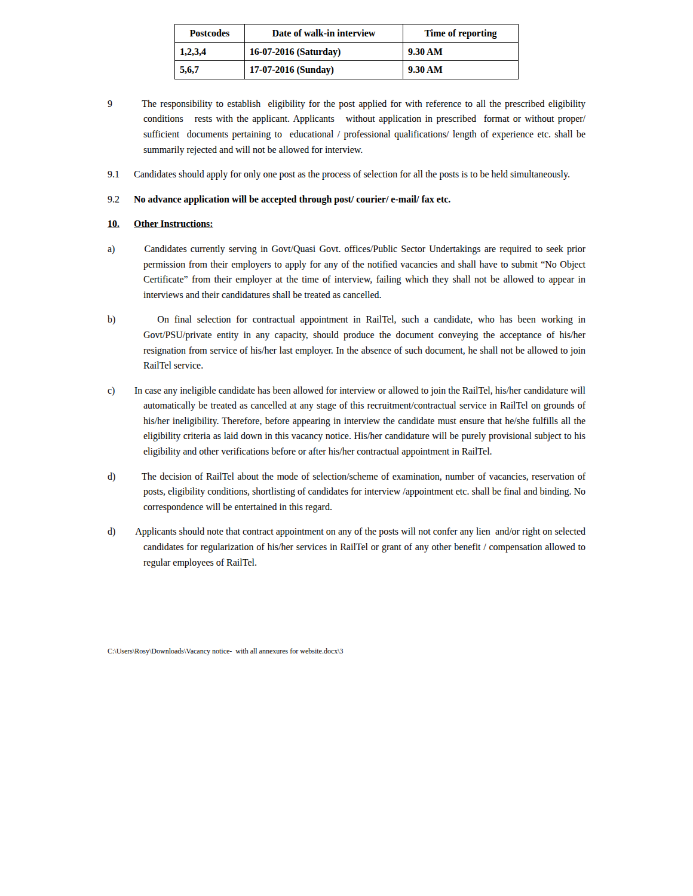| Postcodes | Date of walk-in interview | Time of reporting |
| --- | --- | --- |
| 1,2,3,4 | 16-07-2016 (Saturday) | 9.30 AM |
| 5,6,7 | 17-07-2016 (Sunday) | 9.30 AM |
9 The responsibility to establish eligibility for the post applied for with reference to all the prescribed eligibility conditions rests with the applicant. Applicants without application in prescribed format or without proper/ sufficient documents pertaining to educational / professional qualifications/ length of experience etc. shall be summarily rejected and will not be allowed for interview.
9.1 Candidates should apply for only one post as the process of selection for all the posts is to be held simultaneously.
9.2 No advance application will be accepted through post/ courier/ e-mail/ fax etc.
10. Other Instructions:
a) Candidates currently serving in Govt/Quasi Govt. offices/Public Sector Undertakings are required to seek prior permission from their employers to apply for any of the notified vacancies and shall have to submit “No Object Certificate” from their employer at the time of interview, failing which they shall not be allowed to appear in interviews and their candidatures shall be treated as cancelled.
b) On final selection for contractual appointment in RailTel, such a candidate, who has been working in Govt/PSU/private entity in any capacity, should produce the document conveying the acceptance of his/her resignation from service of his/her last employer. In the absence of such document, he shall not be allowed to join RailTel service.
c) In case any ineligible candidate has been allowed for interview or allowed to join the RailTel, his/her candidature will automatically be treated as cancelled at any stage of this recruitment/contractual service in RailTel on grounds of his/her ineligibility. Therefore, before appearing in interview the candidate must ensure that he/she fulfills all the eligibility criteria as laid down in this vacancy notice. His/her candidature will be purely provisional subject to his eligibility and other verifications before or after his/her contractual appointment in RailTel.
d) The decision of RailTel about the mode of selection/scheme of examination, number of vacancies, reservation of posts, eligibility conditions, shortlisting of candidates for interview /appointment etc. shall be final and binding. No correspondence will be entertained in this regard.
d) Applicants should note that contract appointment on any of the posts will not confer any lien and/or right on selected candidates for regularization of his/her services in RailTel or grant of any other benefit / compensation allowed to regular employees of RailTel.
C:\Users\Rosy\Downloads\Vacancy notice- with all annexures for website.docx\3